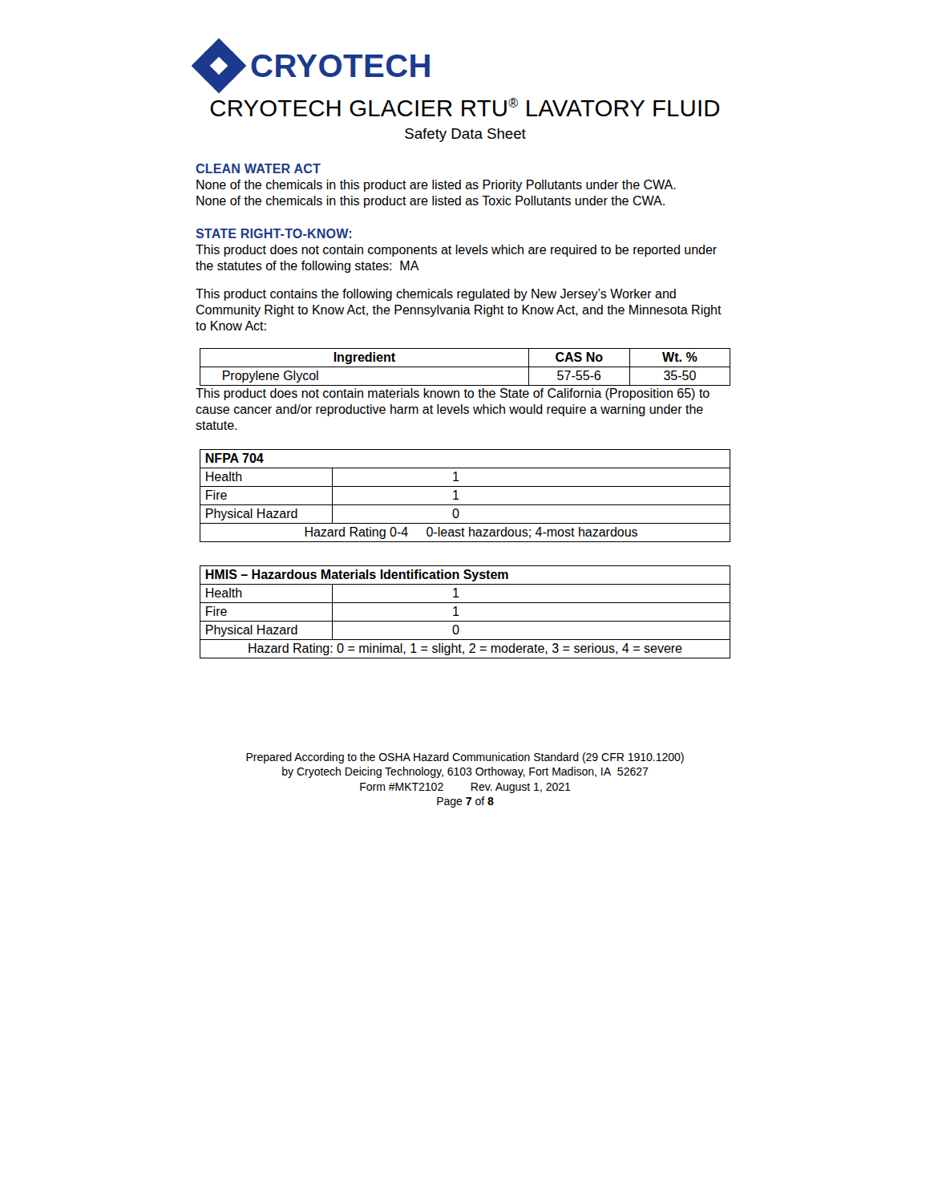CRYOTECH
CRYOTECH GLACIER RTU® LAVATORY FLUID
Safety Data Sheet
Clean Water Act
None of the chemicals in this product are listed as Priority Pollutants under the CWA.
None of the chemicals in this product are listed as Toxic Pollutants under the CWA.
State Right-to-Know:
This product does not contain components at levels which are required to be reported under the statutes of the following states: MA
This product contains the following chemicals regulated by New Jersey’s Worker and Community Right to Know Act, the Pennsylvania Right to Know Act, and the Minnesota Right to Know Act:
| Ingredient | CAS No | Wt. % |
| --- | --- | --- |
| Propylene Glycol | 57-55-6 | 35-50 |
This product does not contain materials known to the State of California (Proposition 65) to cause cancer and/or reproductive harm at levels which would require a warning under the statute.
| NFPA 704 |
| Health | 1 |
| Fire | 1 |
| Physical Hazard | 0 |
| Hazard Rating 0-4 0-least hazardous; 4-most hazardous |
| HMIS – Hazardous Materials Identification System |
| Health | 1 |
| Fire | 1 |
| Physical Hazard | 0 |
| Hazard Rating: 0 = minimal, 1 = slight, 2 = moderate, 3 = serious, 4 = severe |
Prepared According to the OSHA Hazard Communication Standard (29 CFR 1910.1200)
by Cryotech Deicing Technology, 6103 Orthoway, Fort Madison, IA 52627
Form #MKT2102 Rev. August 1, 2021
Page 7 of 8